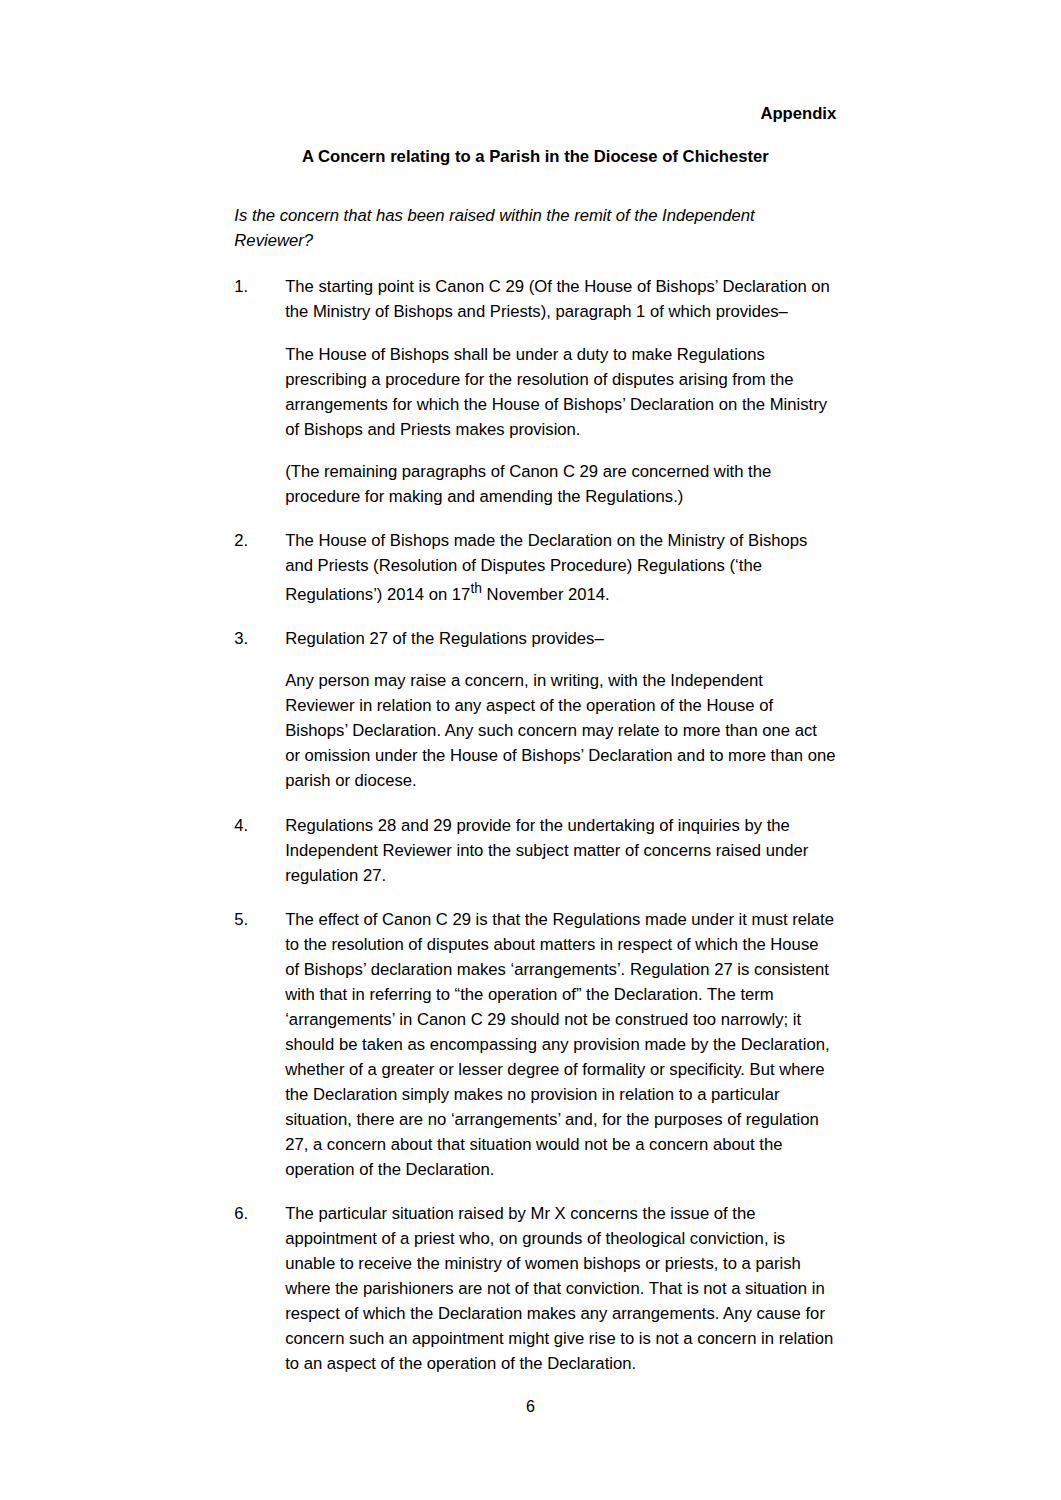Appendix
A Concern relating to a Parish in the Diocese of Chichester
Is the concern that has been raised within the remit of the Independent Reviewer?
The starting point is Canon C 29 (Of the House of Bishops’ Declaration on the Ministry of Bishops and Priests), paragraph 1 of which provides–
The House of Bishops shall be under a duty to make Regulations prescribing a procedure for the resolution of disputes arising from the arrangements for which the House of Bishops’ Declaration on the Ministry of Bishops and Priests makes provision.
(The remaining paragraphs of Canon C 29 are concerned with the procedure for making and amending the Regulations.)
The House of Bishops made the Declaration on the Ministry of Bishops and Priests (Resolution of Disputes Procedure) Regulations (‘the Regulations’) 2014 on 17th November 2014.
Regulation 27 of the Regulations provides–
Any person may raise a concern, in writing, with the Independent Reviewer in relation to any aspect of the operation of the House of Bishops’ Declaration. Any such concern may relate to more than one act or omission under the House of Bishops’ Declaration and to more than one parish or diocese.
Regulations 28 and 29 provide for the undertaking of inquiries by the Independent Reviewer into the subject matter of concerns raised under regulation 27.
The effect of Canon C 29 is that the Regulations made under it must relate to the resolution of disputes about matters in respect of which the House of Bishops’ declaration makes ‘arrangements’. Regulation 27 is consistent with that in referring to “the operation of” the Declaration. The term ‘arrangements’ in Canon C 29 should not be construed too narrowly; it should be taken as encompassing any provision made by the Declaration, whether of a greater or lesser degree of formality or specificity. But where the Declaration simply makes no provision in relation to a particular situation, there are no ‘arrangements’ and, for the purposes of regulation 27, a concern about that situation would not be a concern about the operation of the Declaration.
The particular situation raised by Mr X concerns the issue of the appointment of a priest who, on grounds of theological conviction, is unable to receive the ministry of women bishops or priests, to a parish where the parishioners are not of that conviction. That is not a situation in respect of which the Declaration makes any arrangements. Any cause for concern such an appointment might give rise to is not a concern in relation to an aspect of the operation of the Declaration.
6